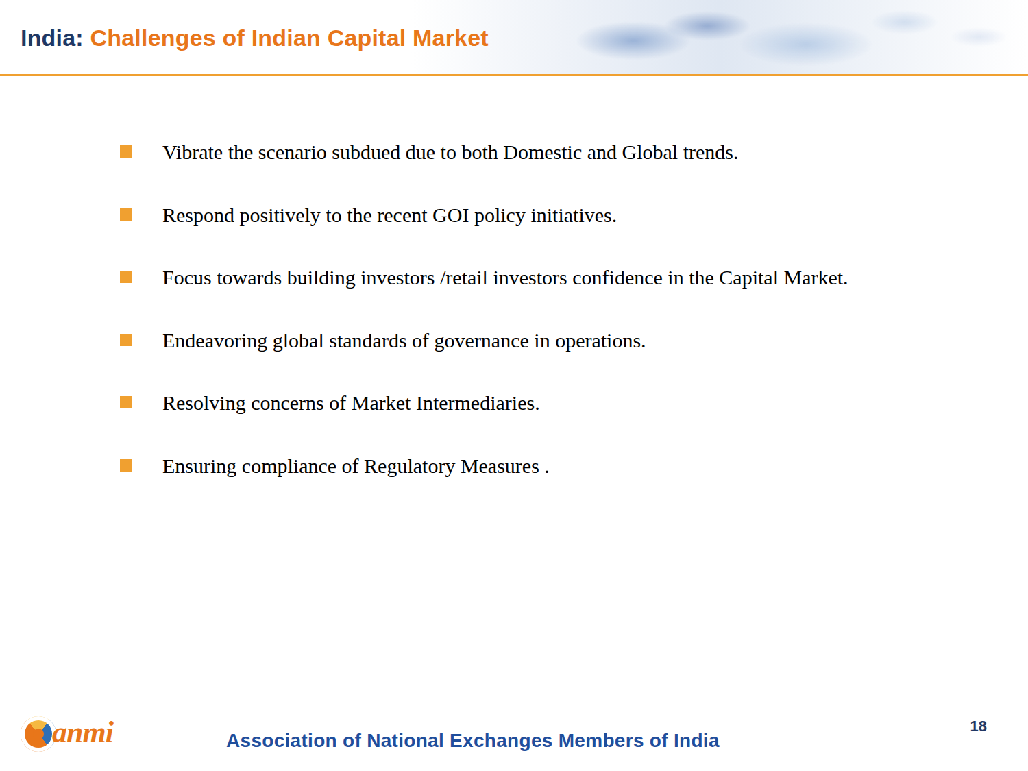India: Challenges of Indian Capital Market
Vibrate the scenario subdued due to both Domestic and Global trends.
Respond positively to the recent GOI policy initiatives.
Focus towards building investors /retail investors confidence in the Capital Market.
Endeavoring global standards of governance in operations.
Resolving concerns of Market Intermediaries.
Ensuring compliance of Regulatory Measures .
anmi
Association of National Exchanges Members of India
18